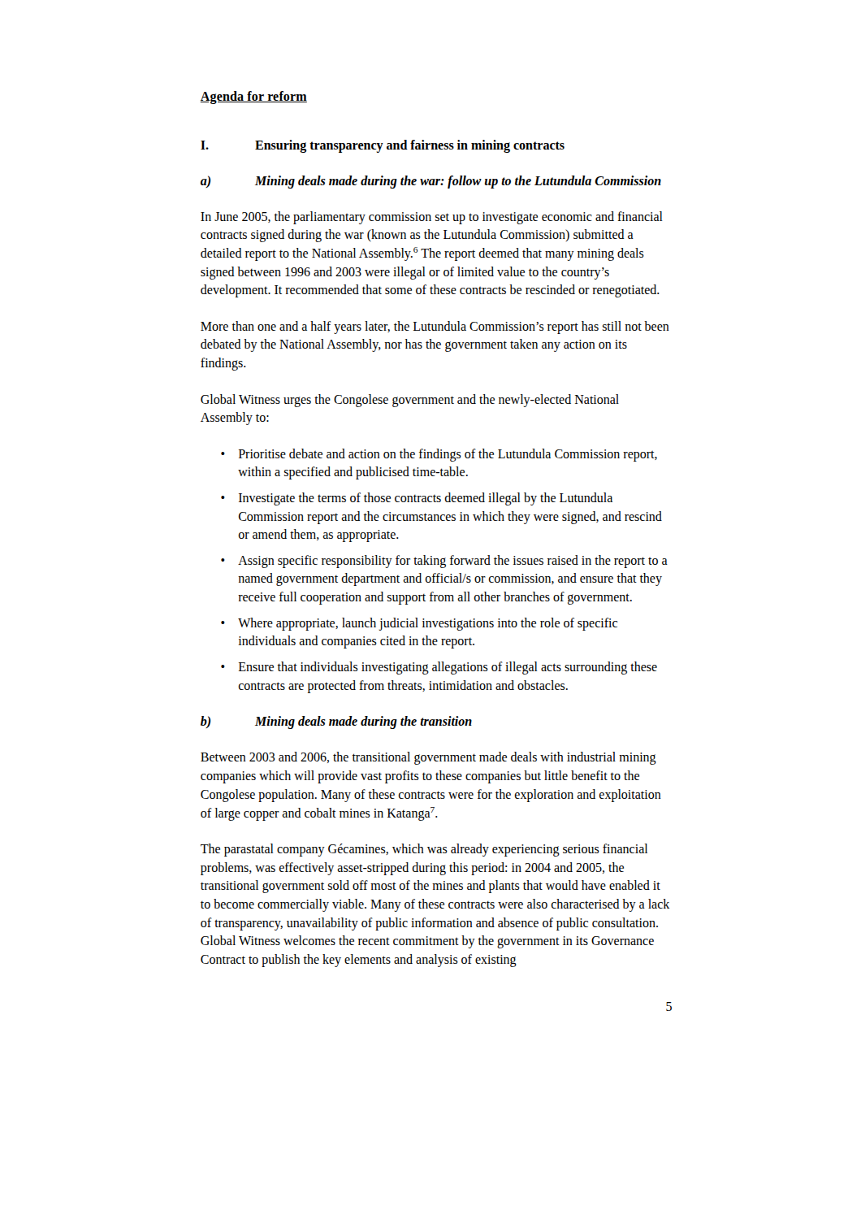Agenda for reform
I. Ensuring transparency and fairness in mining contracts
a) Mining deals made during the war: follow up to the Lutundula Commission
In June 2005, the parliamentary commission set up to investigate economic and financial contracts signed during the war (known as the Lutundula Commission) submitted a detailed report to the National Assembly.6 The report deemed that many mining deals signed between 1996 and 2003 were illegal or of limited value to the country’s development. It recommended that some of these contracts be rescinded or renegotiated.
More than one and a half years later, the Lutundula Commission’s report has still not been debated by the National Assembly, nor has the government taken any action on its findings.
Global Witness urges the Congolese government and the newly-elected National Assembly to:
Prioritise debate and action on the findings of the Lutundula Commission report, within a specified and publicised time-table.
Investigate the terms of those contracts deemed illegal by the Lutundula Commission report and the circumstances in which they were signed, and rescind or amend them, as appropriate.
Assign specific responsibility for taking forward the issues raised in the report to a named government department and official/s or commission, and ensure that they receive full cooperation and support from all other branches of government.
Where appropriate, launch judicial investigations into the role of specific individuals and companies cited in the report.
Ensure that individuals investigating allegations of illegal acts surrounding these contracts are protected from threats, intimidation and obstacles.
b) Mining deals made during the transition
Between 2003 and 2006, the transitional government made deals with industrial mining companies which will provide vast profits to these companies but little benefit to the Congolese population. Many of these contracts were for the exploration and exploitation of large copper and cobalt mines in Katanga7.
The parastatal company Gécamines, which was already experiencing serious financial problems, was effectively asset-stripped during this period: in 2004 and 2005, the transitional government sold off most of the mines and plants that would have enabled it to become commercially viable. Many of these contracts were also characterised by a lack of transparency, unavailability of public information and absence of public consultation. Global Witness welcomes the recent commitment by the government in its Governance Contract to publish the key elements and analysis of existing
5